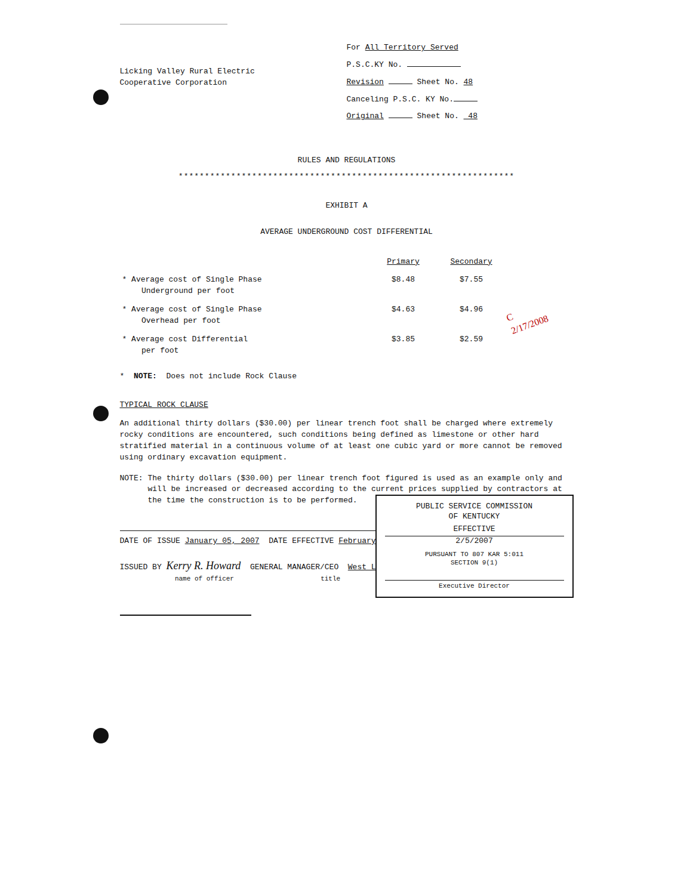Licking Valley Rural Electric
Cooperative Corporation
For All Territory Served
P.S.C.KY No.
Revision Sheet No. 48
Canceling P.S.C. KY No.
Original Sheet No. 48
RULES AND REGULATIONS
****************************************************************
EXHIBIT A
AVERAGE UNDERGROUND COST DIFFERENTIAL
| | Primary | Secondary | |
| --- | --- | --- | --- |
| * Average cost of Single Phase Underground per foot | $8.48 | $7.55 | |
| * Average cost of Single Phase Overhead per foot | $4.63 | $4.96 | C 2/17/2008 |
| * Average cost Differential per foot | $3.85 | $2.59 |
* NOTE: Does not include Rock Clause
TYPICAL ROCK CLAUSE
An additional thirty dollars ($30.00) per linear trench foot shall be charged where extremely rocky conditions are encountered, such conditions being defined as limestone or other hard stratified material in a continuous volume of at least one cubic yard or more cannot be removed using ordinary excavation equipment.
NOTE:
The thirty dollars ($30.00) per linear trench foot figured is used as an example only and will be increased or decreased according to the current prices supplied by contractors at the time the construction is to be performed.
PUBLIC SERVICE COMMISSION
OF KENTUCKY
EFFECTIVE
2/5/2007
PURSUANT TO 807 KAR 5:011
SECTION 9(1)
Executive Director
DATE OF ISSUE January 05, 2007 DATE EFFECTIVE February 05, 2007
ISSUED BY Kerry R. Howard GENERAL MANAGER/CEO West Liberty, Ky
name of officer title